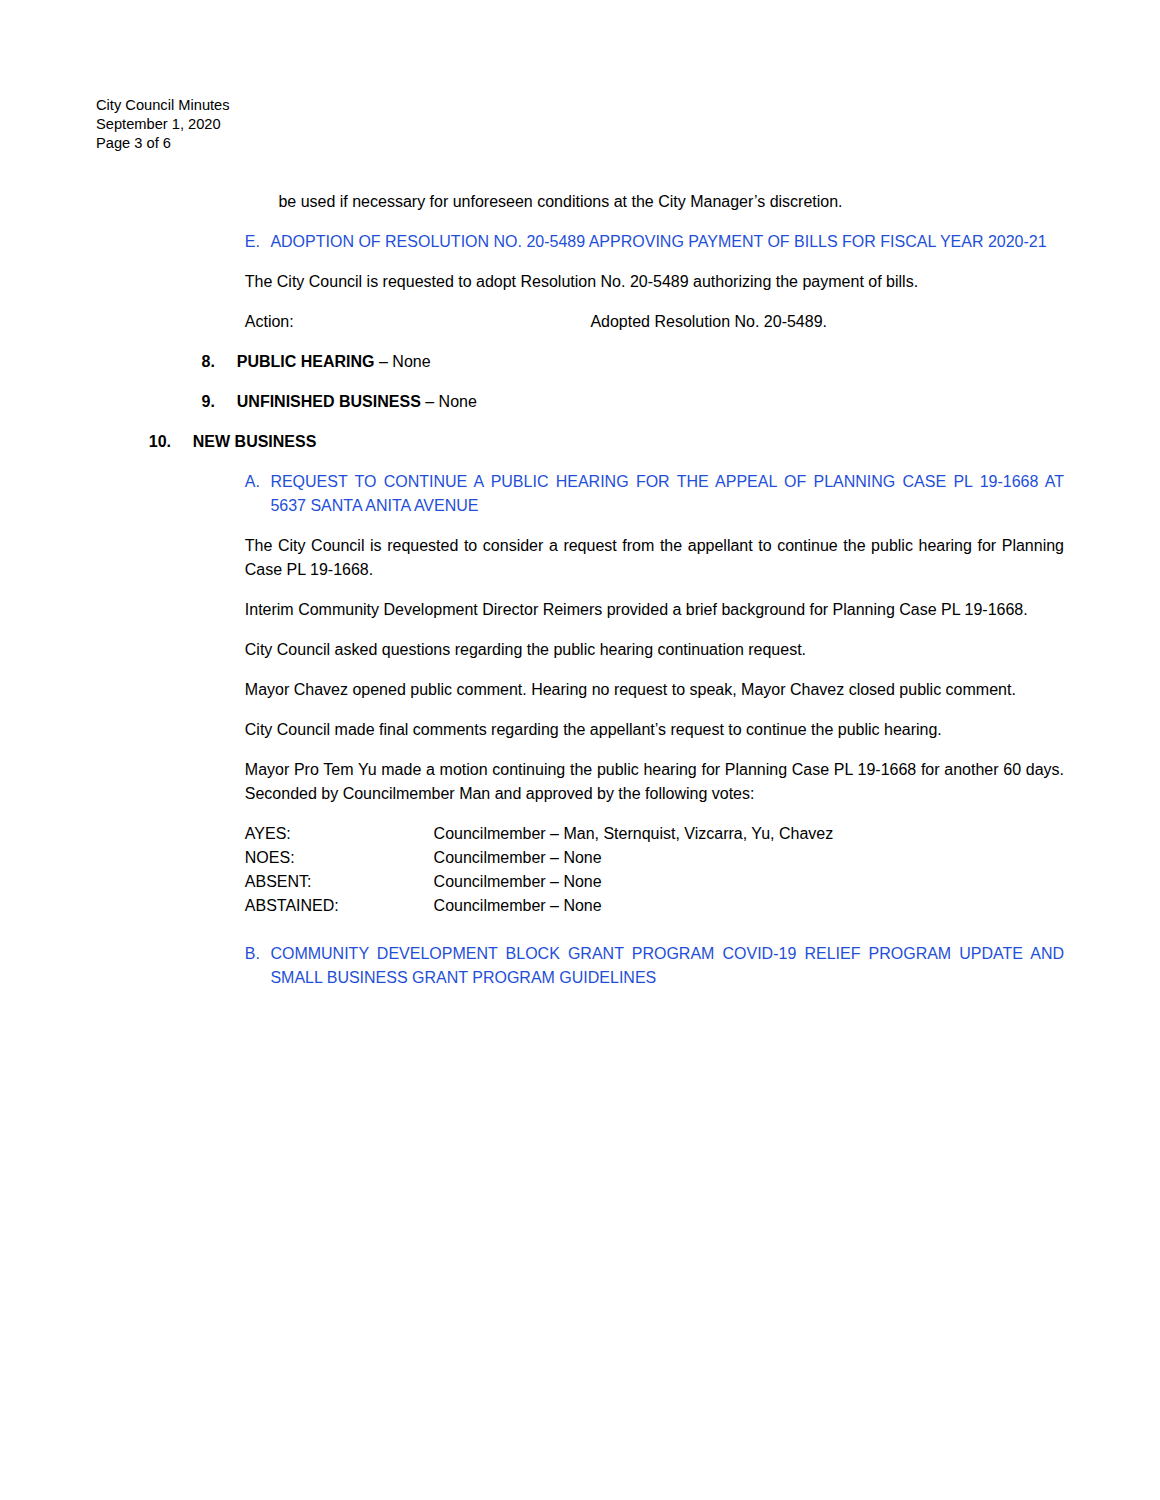City Council Minutes
September 1, 2020
Page 3 of 6
be used if necessary for unforeseen conditions at the City Manager’s discretion.
E.
ADOPTION OF RESOLUTION NO. 20-5489 APPROVING PAYMENT OF BILLS FOR FISCAL YEAR 2020-21
The City Council is requested to adopt Resolution No. 20-5489 authorizing the payment of bills.
Action:
Adopted Resolution No. 20-5489.
8.
PUBLIC HEARING – None
9.
UNFINISHED BUSINESS – None
10.
NEW BUSINESS
A.
REQUEST TO CONTINUE A PUBLIC HEARING FOR THE APPEAL OF PLANNING CASE PL 19-1668 AT 5637 SANTA ANITA AVENUE
The City Council is requested to consider a request from the appellant to continue the public hearing for Planning Case PL 19-1668.
Interim Community Development Director Reimers provided a brief background for Planning Case PL 19-1668.
City Council asked questions regarding the public hearing continuation request.
Mayor Chavez opened public comment. Hearing no request to speak, Mayor Chavez closed public comment.
City Council made final comments regarding the appellant’s request to continue the public hearing.
Mayor Pro Tem Yu made a motion continuing the public hearing for Planning Case PL 19-1668 for another 60 days. Seconded by Councilmember Man and approved by the following votes:
| AYES: | Councilmember – Man, Sternquist, Vizcarra, Yu, Chavez |
| NOES: | Councilmember – None |
| ABSENT: | Councilmember – None |
| ABSTAINED: | Councilmember – None |
B.
COMMUNITY DEVELOPMENT BLOCK GRANT PROGRAM COVID-19 RELIEF PROGRAM UPDATE AND SMALL BUSINESS GRANT PROGRAM GUIDELINES